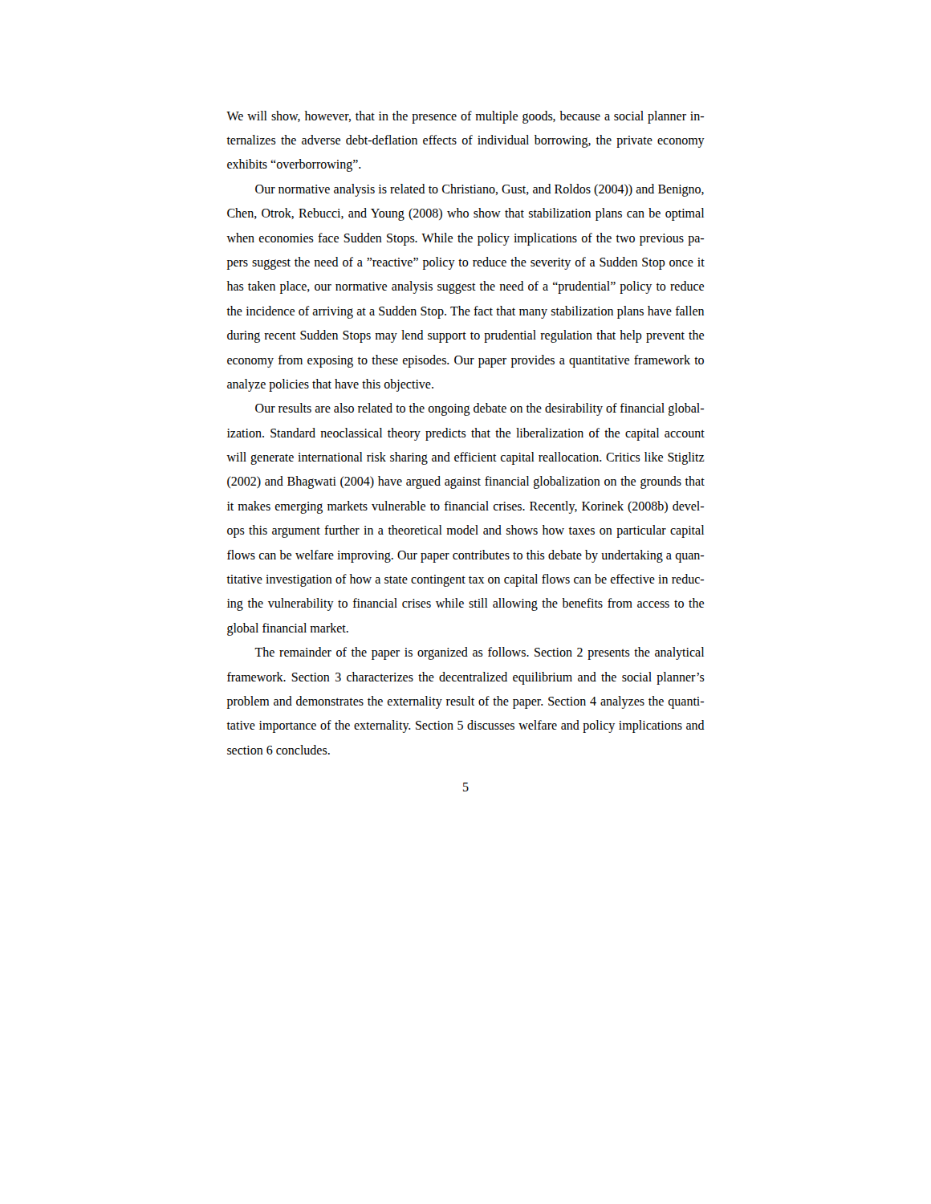We will show, however, that in the presence of multiple goods, because a social planner internalizes the adverse debt-deflation effects of individual borrowing, the private economy exhibits “overborrowing”.
Our normative analysis is related to Christiano, Gust, and Roldos (2004)) and Benigno, Chen, Otrok, Rebucci, and Young (2008) who show that stabilization plans can be optimal when economies face Sudden Stops. While the policy implications of the two previous papers suggest the need of a ”reactive” policy to reduce the severity of a Sudden Stop once it has taken place, our normative analysis suggest the need of a “prudential” policy to reduce the incidence of arriving at a Sudden Stop. The fact that many stabilization plans have fallen during recent Sudden Stops may lend support to prudential regulation that help prevent the economy from exposing to these episodes. Our paper provides a quantitative framework to analyze policies that have this objective.
Our results are also related to the ongoing debate on the desirability of financial globalization. Standard neoclassical theory predicts that the liberalization of the capital account will generate international risk sharing and efficient capital reallocation. Critics like Stiglitz (2002) and Bhagwati (2004) have argued against financial globalization on the grounds that it makes emerging markets vulnerable to financial crises. Recently, Korinek (2008b) develops this argument further in a theoretical model and shows how taxes on particular capital flows can be welfare improving. Our paper contributes to this debate by undertaking a quantitative investigation of how a state contingent tax on capital flows can be effective in reducing the vulnerability to financial crises while still allowing the benefits from access to the global financial market.
The remainder of the paper is organized as follows. Section 2 presents the analytical framework. Section 3 characterizes the decentralized equilibrium and the social planner’s problem and demonstrates the externality result of the paper. Section 4 analyzes the quantitative importance of the externality. Section 5 discusses welfare and policy implications and section 6 concludes.
5